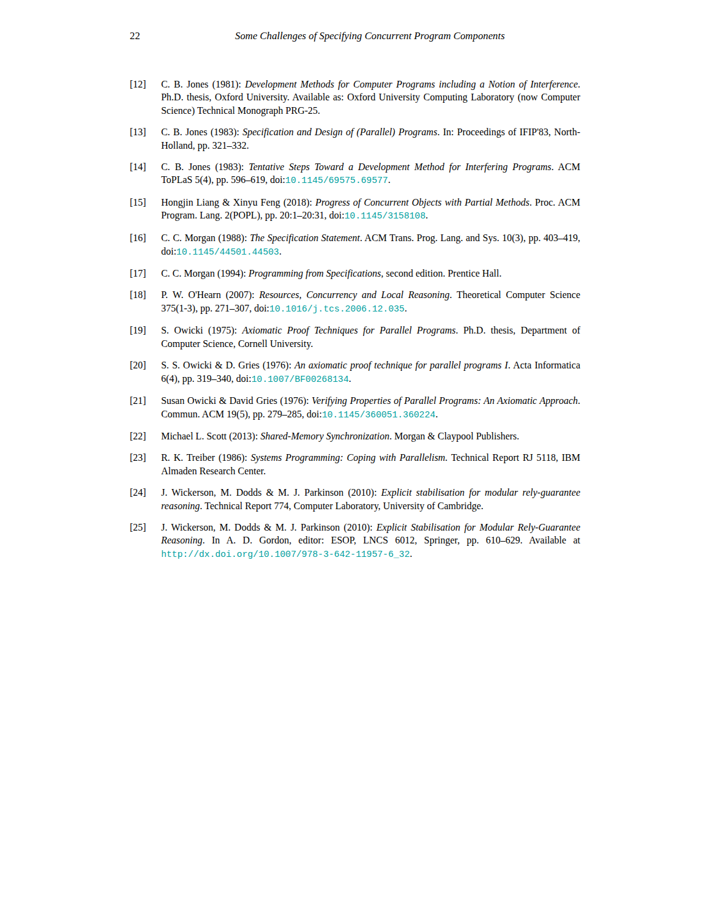22 Some Challenges of Specifying Concurrent Program Components
C. B. Jones (1981): Development Methods for Computer Programs including a Notion of Interference. Ph.D. thesis, Oxford University. Available as: Oxford University Computing Laboratory (now Computer Science) Technical Monograph PRG-25.
C. B. Jones (1983): Specification and Design of (Parallel) Programs. In: Proceedings of IFIP'83, North-Holland, pp. 321–332.
C. B. Jones (1983): Tentative Steps Toward a Development Method for Interfering Programs. ACM ToPLaS 5(4), pp. 596–619, doi: 10.1145/69575.69577.
Hongjin Liang & Xinyu Feng (2018): Progress of Concurrent Objects with Partial Methods. Proc. ACM Program. Lang. 2(POPL), pp. 20:1–20:31, doi: 10.1145/3158108.
C. C. Morgan (1988): The Specification Statement. ACM Trans. Prog. Lang. and Sys. 10(3), pp. 403–419, doi: 10.1145/44501.44503.
C. C. Morgan (1994): Programming from Specifications, second edition. Prentice Hall.
P. W. O'Hearn (2007): Resources, Concurrency and Local Reasoning. Theoretical Computer Science 375(1-3), pp. 271–307, doi: 10.1016/j.tcs.2006.12.035.
S. Owicki (1975): Axiomatic Proof Techniques for Parallel Programs. Ph.D. thesis, Department of Computer Science, Cornell University.
S. S. Owicki & D. Gries (1976): An axiomatic proof technique for parallel programs I. Acta Informatica 6(4), pp. 319–340, doi: 10.1007/BF00268134.
Susan Owicki & David Gries (1976): Verifying Properties of Parallel Programs: An Axiomatic Approach. Commun. ACM 19(5), pp. 279–285, doi: 10.1145/360051.360224.
Michael L. Scott (2013): Shared-Memory Synchronization. Morgan & Claypool Publishers.
R. K. Treiber (1986): Systems Programming: Coping with Parallelism. Technical Report RJ 5118, IBM Almaden Research Center.
J. Wickerson, M. Dodds & M. J. Parkinson (2010): Explicit stabilisation for modular rely-guarantee reasoning. Technical Report 774, Computer Laboratory, University of Cambridge.
J. Wickerson, M. Dodds & M. J. Parkinson (2010): Explicit Stabilisation for Modular Rely-Guarantee Reasoning. In A. D. Gordon, editor: ESOP, LNCS 6012, Springer, pp. 610–629. Available at http://dx.doi.org/10.1007/978-3-642-11957-6_32.